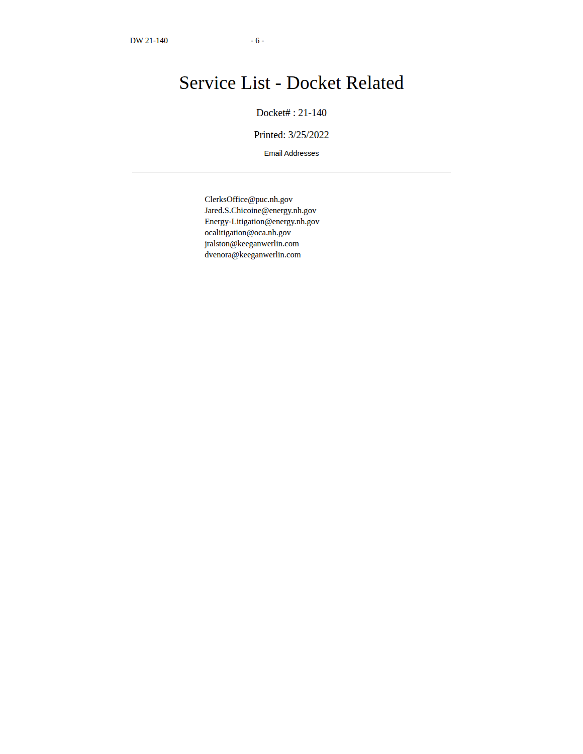DW 21-140
- 6 -
Service List - Docket Related
Docket# : 21-140
Printed: 3/25/2022
Email Addresses
ClerksOffice@puc.nh.gov
Jared.S.Chicoine@energy.nh.gov
Energy-Litigation@energy.nh.gov
ocalitigation@oca.nh.gov
jralston@keeganwerlin.com
dvenora@keeganwerlin.com